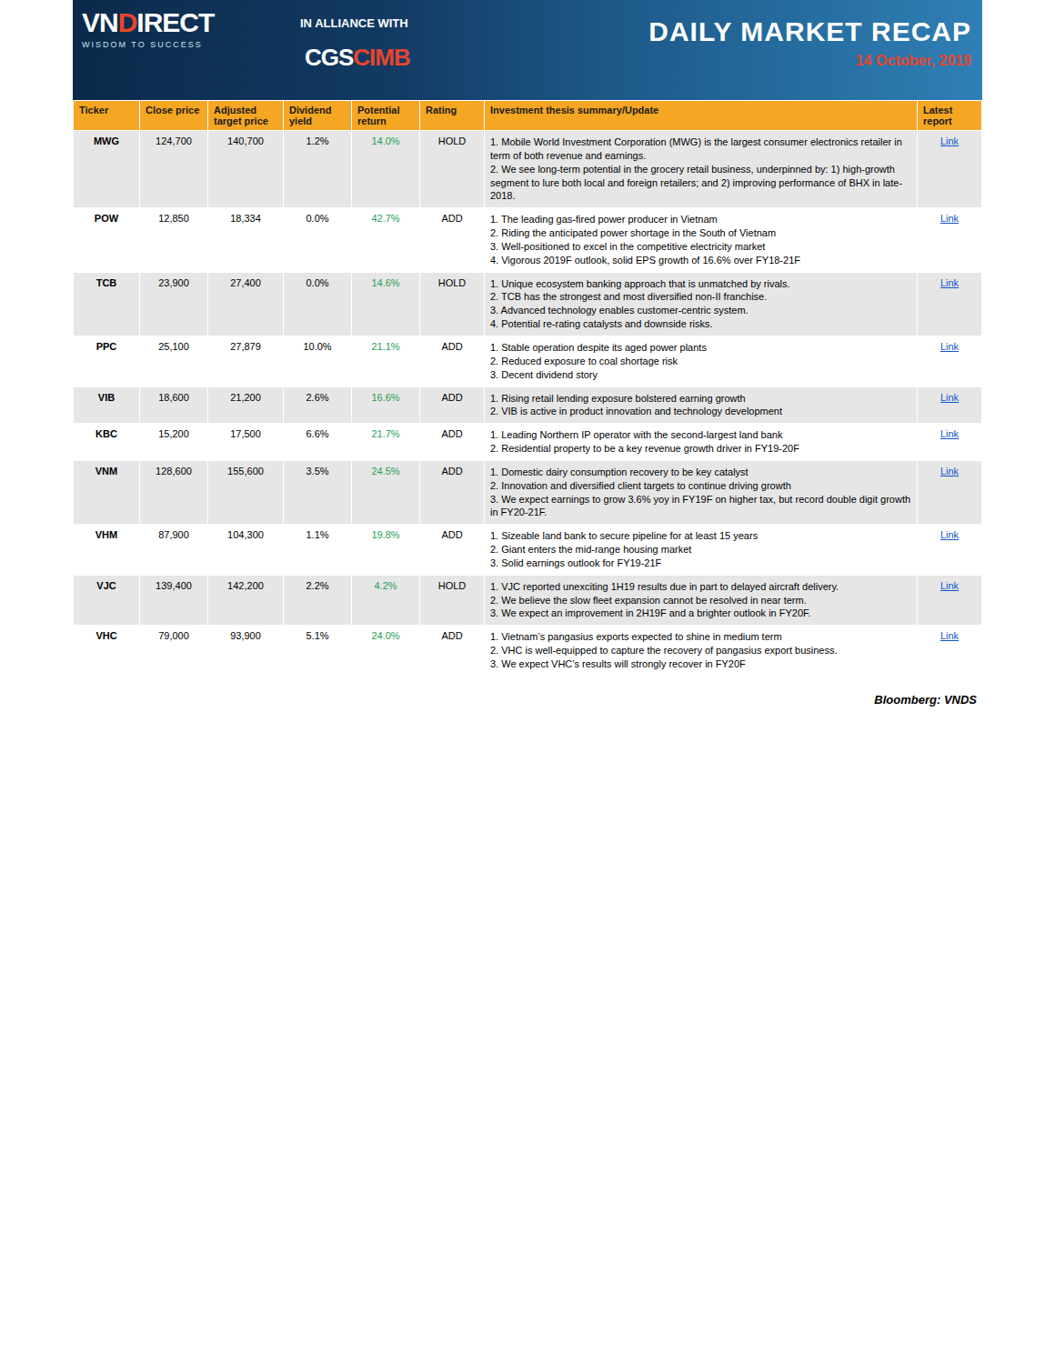VNDIRECT
WISDOM TO SUCCESS
IN ALLIANCE WITH
CGSCIMB
DAILY MARKET RECAP
14 October, 2019
| Ticker | Close price | Adjusted target price | Dividend yield | Potential return | Rating | Investment thesis summary/Update | Latest report |
| --- | --- | --- | --- | --- | --- | --- | --- |
| MWG | 124,700 | 140,700 | 1.2% | 14.0% | HOLD | 1. Mobile World Investment Corporation (MWG) is the largest consumer electronics retailer in term of both revenue and earnings. 2. We see long-term potential in the grocery retail business, underpinned by: 1) high-growth segment to lure both local and foreign retailers; and 2) improving performance of BHX in late-2018. | Link |
| POW | 12,850 | 18,334 | 0.0% | 42.7% | ADD | 1. The leading gas-fired power producer in Vietnam 2. Riding the anticipated power shortage in the South of Vietnam 3. Well-positioned to excel in the competitive electricity market 4. Vigorous 2019F outlook, solid EPS growth of 16.6% over FY18-21F | Link |
| TCB | 23,900 | 27,400 | 0.0% | 14.6% | HOLD | 1. Unique ecosystem banking approach that is unmatched by rivals. 2. TCB has the strongest and most diversified non-II franchise. 3. Advanced technology enables customer-centric system. 4. Potential re-rating catalysts and downside risks. | Link |
| PPC | 25,100 | 27,879 | 10.0% | 21.1% | ADD | 1. Stable operation despite its aged power plants 2. Reduced exposure to coal shortage risk 3. Decent dividend story | Link |
| VIB | 18,600 | 21,200 | 2.6% | 16.6% | ADD | 1. Rising retail lending exposure bolstered earning growth 2. VIB is active in product innovation and technology development | Link |
| KBC | 15,200 | 17,500 | 6.6% | 21.7% | ADD | 1. Leading Northern IP operator with the second-largest land bank 2. Residential property to be a key revenue growth driver in FY19-20F | Link |
| VNM | 128,600 | 155,600 | 3.5% | 24.5% | ADD | 1. Domestic dairy consumption recovery to be key catalyst 2. Innovation and diversified client targets to continue driving growth 3. We expect earnings to grow 3.6% yoy in FY19F on higher tax, but record double digit growth in FY20-21F. | Link |
| VHM | 87,900 | 104,300 | 1.1% | 19.8% | ADD | 1. Sizeable land bank to secure pipeline for at least 15 years 2. Giant enters the mid-range housing market 3. Solid earnings outlook for FY19-21F | Link |
| VJC | 139,400 | 142,200 | 2.2% | 4.2% | HOLD | 1. VJC reported unexciting 1H19 results due in part to delayed aircraft delivery. 2. We believe the slow fleet expansion cannot be resolved in near term. 3. We expect an improvement in 2H19F and a brighter outlook in FY20F. | Link |
| VHC | 79,000 | 93,900 | 5.1% | 24.0% | ADD | 1. Vietnam’s pangasius exports expected to shine in medium term 2. VHC is well-equipped to capture the recovery of pangasius export business. 3. We expect VHC’s results will strongly recover in FY20F | Link |
Bloomberg: VNDS